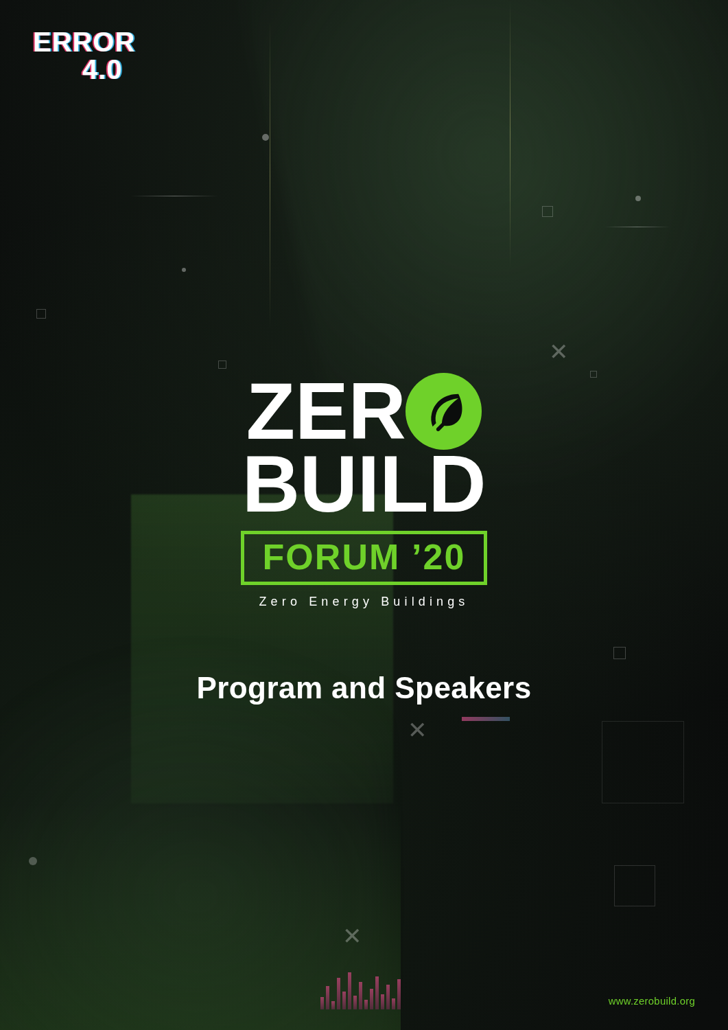✕
✕
✕
ERROR 4.0
ZER
BUILD
FORUM ’20
Zero Energy Buildings
Program and Speakers
www.zerobuild.org